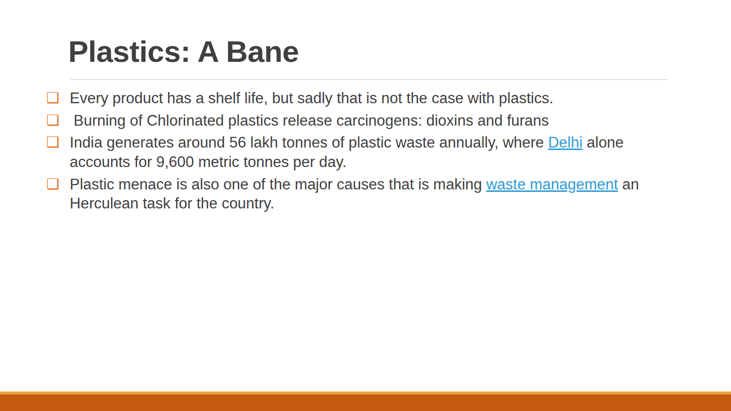Plastics: A Bane
Every product has a shelf life, but sadly that is not the case with plastics.
Burning of Chlorinated plastics release carcinogens: dioxins and furans
India generates around 56 lakh tonnes of plastic waste annually, where Delhi alone accounts for 9,600 metric tonnes per day.
Plastic menace is also one of the major causes that is making waste management an Herculean task for the country.